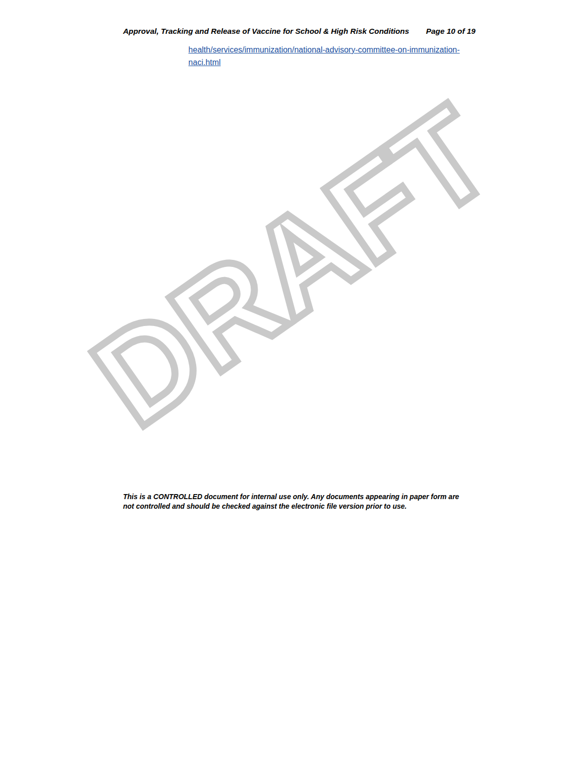DRAFT
Approval, Tracking and Release of Vaccine for School & High Risk ConditionsPage 10 of 19
health/services/immunization/national-advisory-committee-on-immunization-naci.html
This is a CONTROLLED document for internal use only. Any documents appearing in paper form are not controlled and should be checked against the electronic file version prior to use.